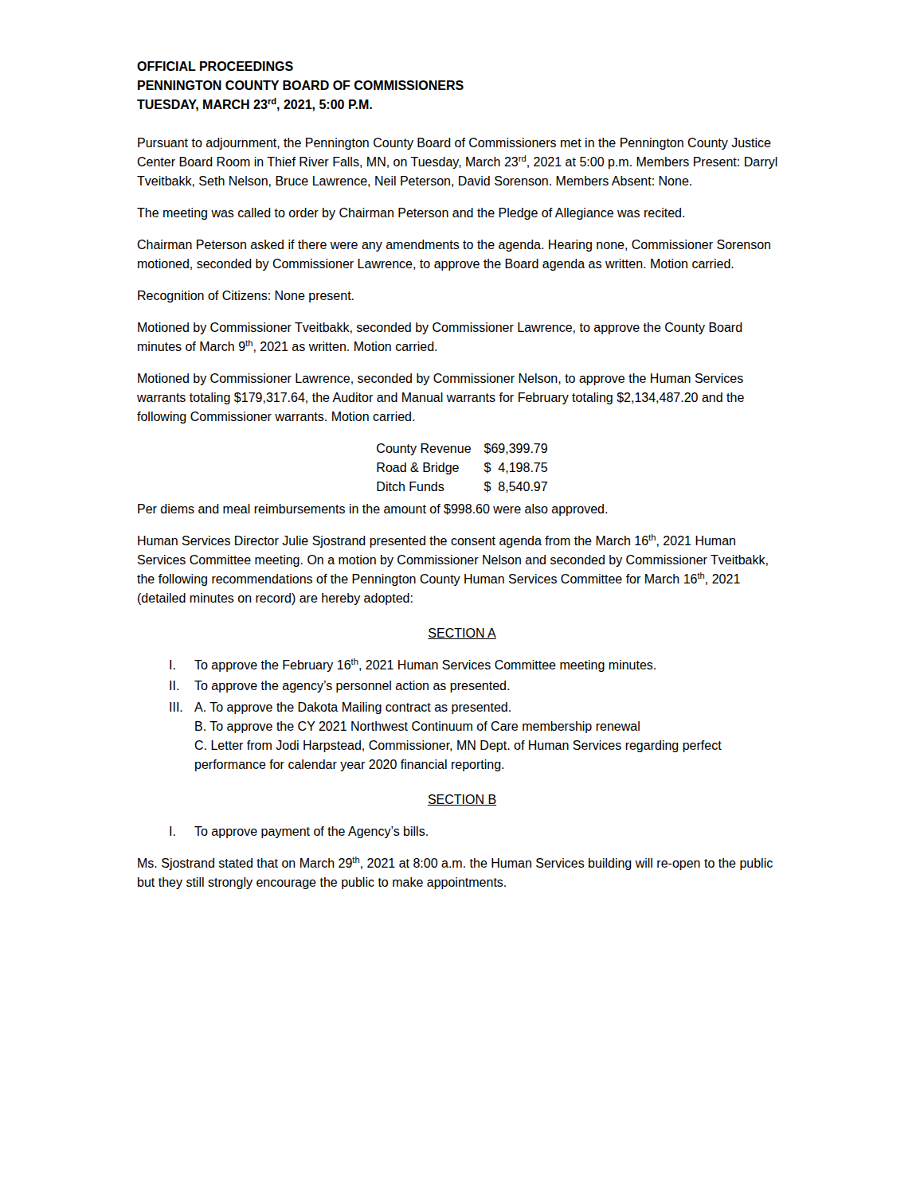OFFICIAL PROCEEDINGS
PENNINGTON COUNTY BOARD OF COMMISSIONERS
TUESDAY, MARCH 23rd, 2021, 5:00 P.M.
Pursuant to adjournment, the Pennington County Board of Commissioners met in the Pennington County Justice Center Board Room in Thief River Falls, MN, on Tuesday, March 23rd, 2021 at 5:00 p.m. Members Present: Darryl Tveitbakk, Seth Nelson, Bruce Lawrence, Neil Peterson, David Sorenson. Members Absent: None.
The meeting was called to order by Chairman Peterson and the Pledge of Allegiance was recited.
Chairman Peterson asked if there were any amendments to the agenda. Hearing none, Commissioner Sorenson motioned, seconded by Commissioner Lawrence, to approve the Board agenda as written. Motion carried.
Recognition of Citizens: None present.
Motioned by Commissioner Tveitbakk, seconded by Commissioner Lawrence, to approve the County Board minutes of March 9th, 2021 as written. Motion carried.
Motioned by Commissioner Lawrence, seconded by Commissioner Nelson, to approve the Human Services warrants totaling $179,317.64, the Auditor and Manual warrants for February totaling $2,134,487.20 and the following Commissioner warrants. Motion carried.
| County Revenue | $69,399.79 |
| Road & Bridge | $ 4,198.75 |
| Ditch Funds | $ 8,540.97 |
Per diems and meal reimbursements in the amount of $998.60 were also approved.
Human Services Director Julie Sjostrand presented the consent agenda from the March 16th, 2021 Human Services Committee meeting. On a motion by Commissioner Nelson and seconded by Commissioner Tveitbakk, the following recommendations of the Pennington County Human Services Committee for March 16th, 2021 (detailed minutes on record) are hereby adopted:
SECTION A
I.
To approve the February 16th, 2021 Human Services Committee meeting minutes.
II.
To approve the agency’s personnel action as presented.
III.
A. To approve the Dakota Mailing contract as presented.
B. To approve the CY 2021 Northwest Continuum of Care membership renewal
C. Letter from Jodi Harpstead, Commissioner, MN Dept. of Human Services regarding perfect performance for calendar year 2020 financial reporting.
SECTION B
I.
To approve payment of the Agency’s bills.
Ms. Sjostrand stated that on March 29th, 2021 at 8:00 a.m. the Human Services building will re-open to the public but they still strongly encourage the public to make appointments.